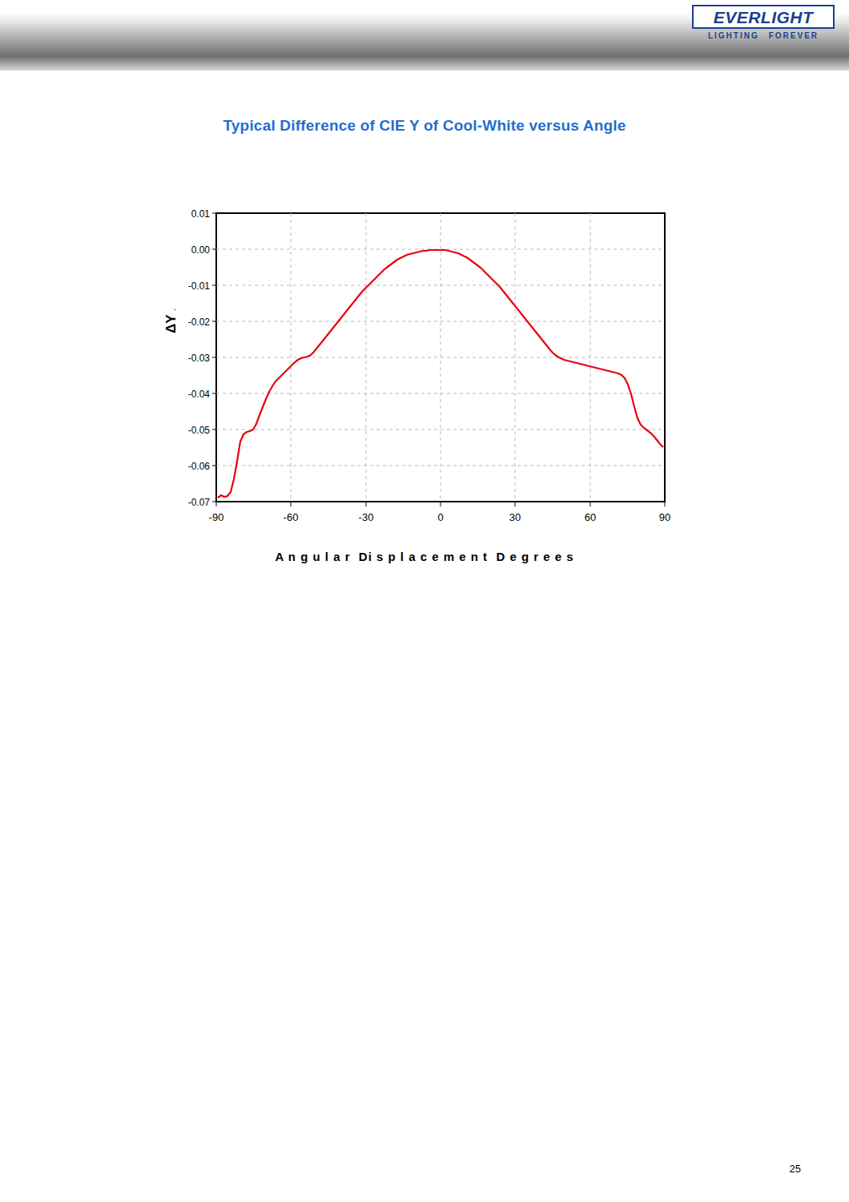EVERLIGHT
LIGHTING FOREVER
Typical Difference of CIE Y of Cool-White versus Angle
ΔY .
0.01 0.00 -0.01 -0.02 -0.03 -0.04 -0.05 -0.06 -0.07 -90 -60 -30 0 30 60 90
A n g u l a r Di s p l a c e m e n t D e g r e e s
25